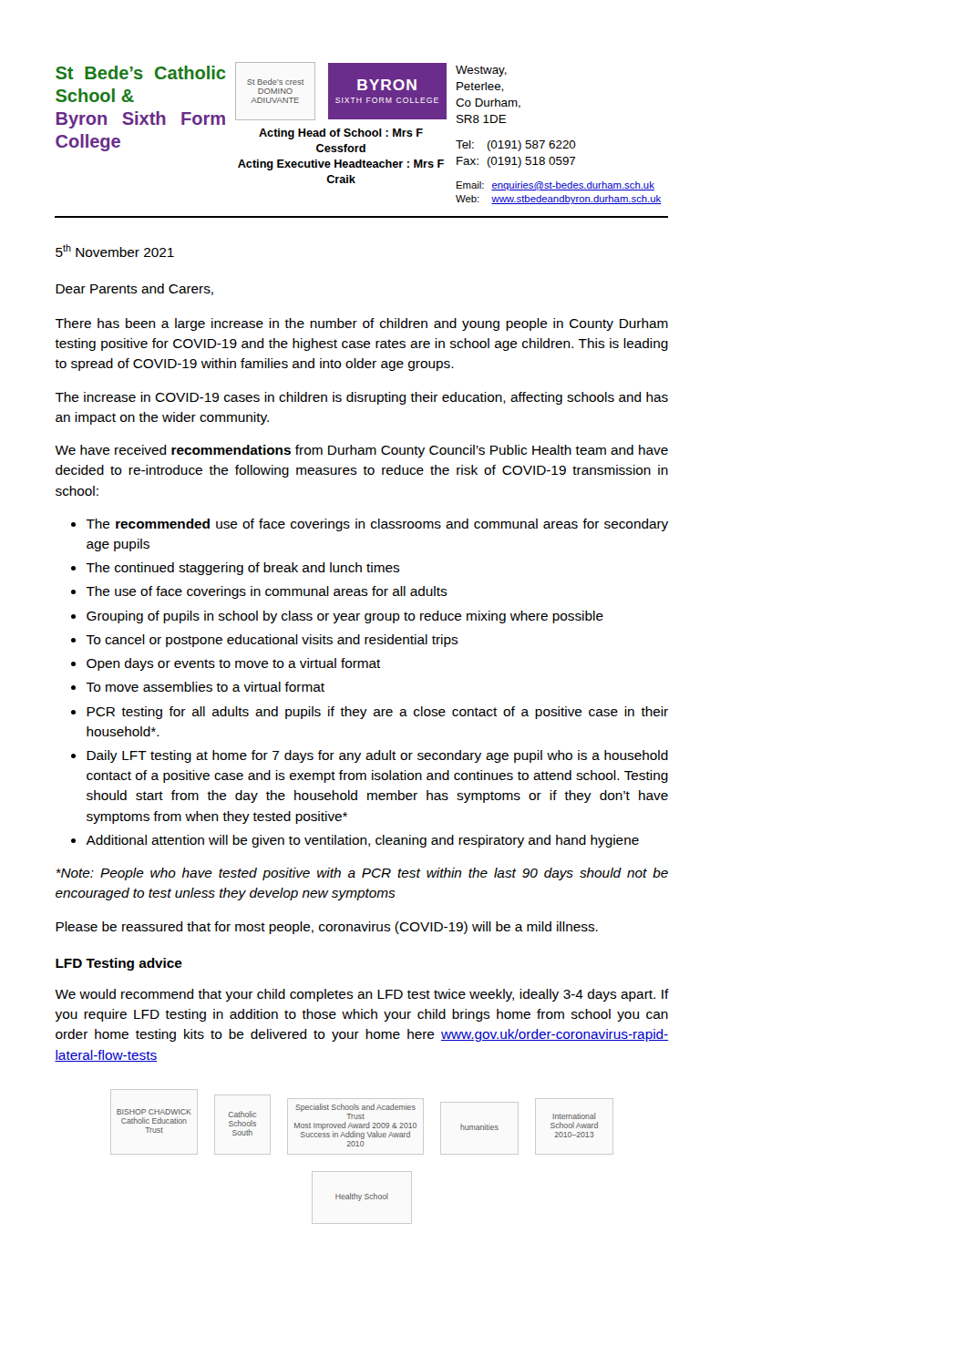St Bede’s Catholic School &
Byron Sixth Form College
St Bede’s crest
DOMINO ADIUVANTE
BYRON SIXTH FORM COLLEGE
Acting Head of School : Mrs F Cessford
Acting Executive Headteacher : Mrs F Craik
Westway,
Peterlee,
Co Durham,
SR8 1DE
| Tel: | (0191) 587 6220 |
| Fax: | (0191) 518 0597 |
| Email: | enquiries@st-bedes.durham.sch.uk |
| Web: | www.stbedeandbyron.durham.sch.uk |
5th November 2021
Dear Parents and Carers,
There has been a large increase in the number of children and young people in County Durham testing positive for COVID-19 and the highest case rates are in school age children. This is leading to spread of COVID-19 within families and into older age groups.
The increase in COVID-19 cases in children is disrupting their education, affecting schools and has an impact on the wider community.
We have received recommendations from Durham County Council’s Public Health team and have decided to re-introduce the following measures to reduce the risk of COVID-19 transmission in school:
The recommended use of face coverings in classrooms and communal areas for secondary age pupils
The continued staggering of break and lunch times
The use of face coverings in communal areas for all adults
Grouping of pupils in school by class or year group to reduce mixing where possible
To cancel or postpone educational visits and residential trips
Open days or events to move to a virtual format
To move assemblies to a virtual format
PCR testing for all adults and pupils if they are a close contact of a positive case in their household*.
Daily LFT testing at home for 7 days for any adult or secondary age pupil who is a household contact of a positive case and is exempt from isolation and continues to attend school. Testing should start from the day the household member has symptoms or if they don’t have symptoms from when they tested positive*
Additional attention will be given to ventilation, cleaning and respiratory and hand hygiene
*Note: People who have tested positive with a PCR test within the last 90 days should not be encouraged to test unless they develop new symptoms
Please be reassured that for most people, coronavirus (COVID-19) will be a mild illness.
LFD Testing advice
We would recommend that your child completes an LFD test twice weekly, ideally 3-4 days apart. If you require LFD testing in addition to those which your child brings home from school you can order home testing kits to be delivered to your home here www.gov.uk/order-coronavirus-rapid-lateral-flow-tests
BISHOP CHADWICK
Catholic Education Trust
Catholic
Schools
South
Specialist Schools and Academies Trust
Most Improved Award 2009 & 2010
Success in Adding Value Award 2010
humanities
International
School Award
2010–2013
Healthy School